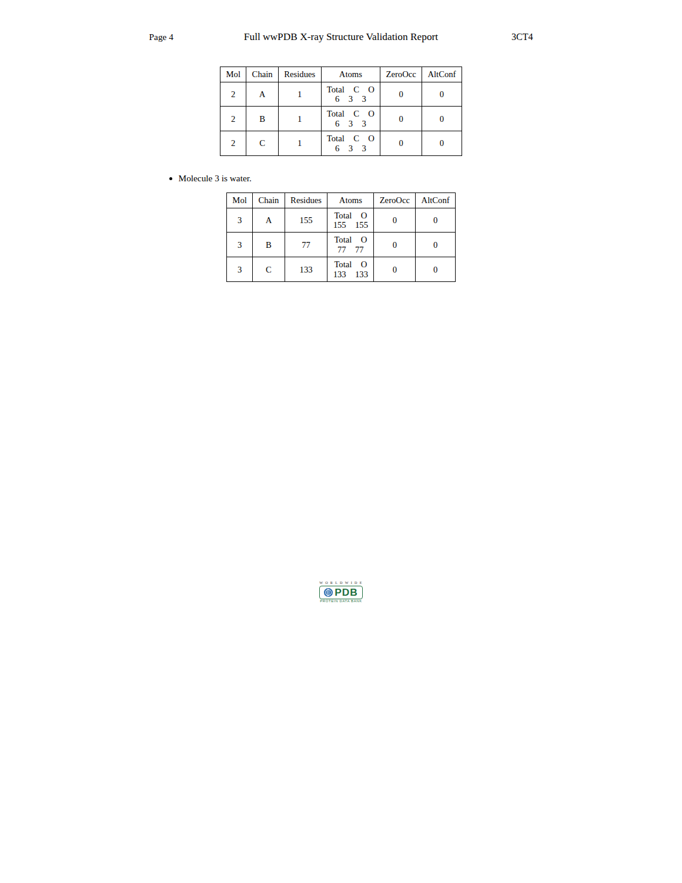Page 4
Full wwPDB X-ray Structure Validation Report
3CT4
| Mol | Chain | Residues | Atoms | ZeroOcc | AltConf |
| --- | --- | --- | --- | --- | --- |
| 2 | A | 1 | Total C O 6 3 3 | 0 | 0 |
| 2 | B | 1 | Total C O 6 3 3 | 0 | 0 |
| 2 | C | 1 | Total C O 6 3 3 | 0 | 0 |
Molecule 3 is water.
| Mol | Chain | Residues | Atoms | ZeroOcc | AltConf |
| --- | --- | --- | --- | --- | --- |
| 3 | A | 155 | Total O 155 155 | 0 | 0 |
| 3 | B | 77 | Total O 77 77 | 0 | 0 |
| 3 | C | 133 | Total O 133 133 | 0 | 0 |
W O R L D W I D E
PDB
PROTEIN DATA BANK